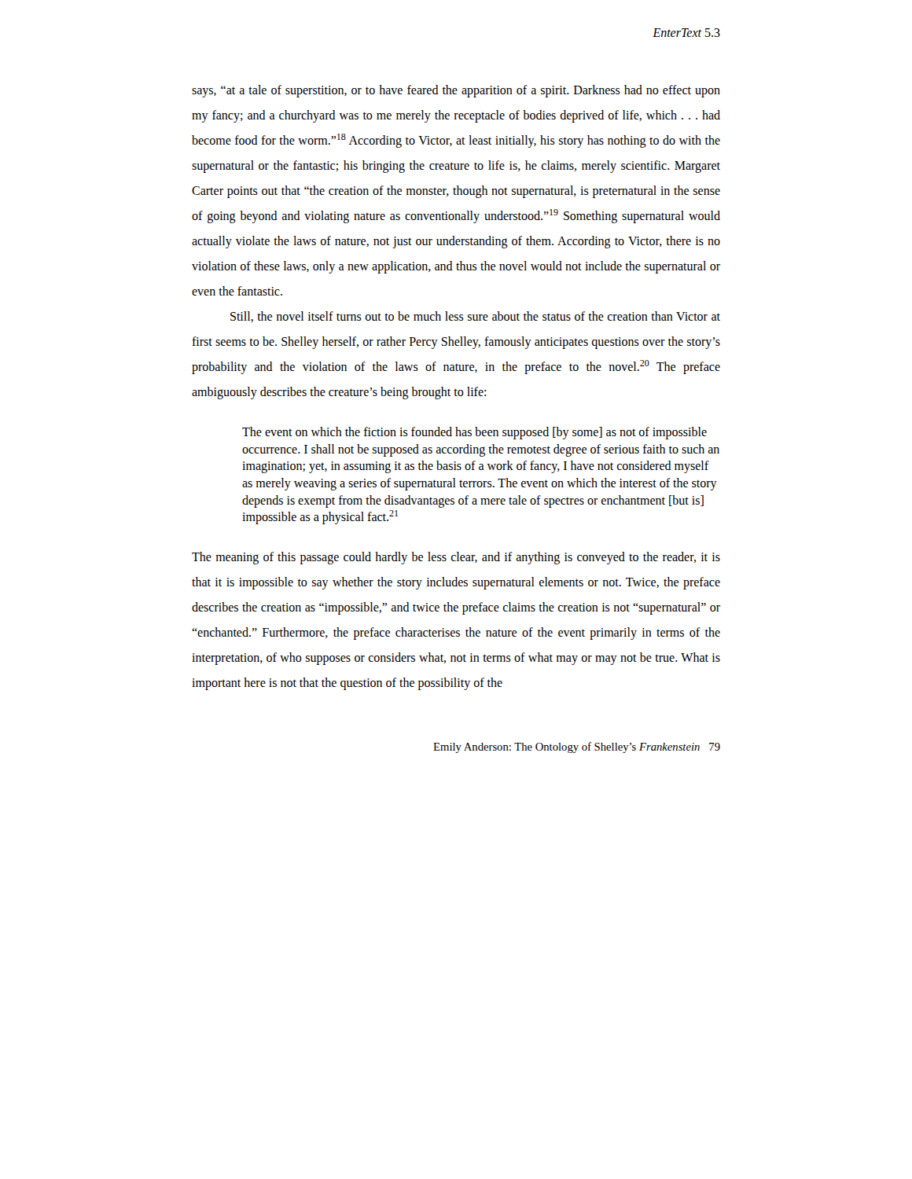EnterText 5.3
says, “at a tale of superstition, or to have feared the apparition of a spirit. Darkness had no effect upon my fancy; and a churchyard was to me merely the receptacle of bodies deprived of life, which . . . had become food for the worm.”18 According to Victor, at least initially, his story has nothing to do with the supernatural or the fantastic; his bringing the creature to life is, he claims, merely scientific. Margaret Carter points out that “the creation of the monster, though not supernatural, is preternatural in the sense of going beyond and violating nature as conventionally understood.”19 Something supernatural would actually violate the laws of nature, not just our understanding of them. According to Victor, there is no violation of these laws, only a new application, and thus the novel would not include the supernatural or even the fantastic.
Still, the novel itself turns out to be much less sure about the status of the creation than Victor at first seems to be. Shelley herself, or rather Percy Shelley, famously anticipates questions over the story’s probability and the violation of the laws of nature, in the preface to the novel.20 The preface ambiguously describes the creature’s being brought to life:
The event on which the fiction is founded has been supposed [by some] as not of impossible occurrence. I shall not be supposed as according the remotest degree of serious faith to such an imagination; yet, in assuming it as the basis of a work of fancy, I have not considered myself as merely weaving a series of supernatural terrors. The event on which the interest of the story depends is exempt from the disadvantages of a mere tale of spectres or enchantment [but is] impossible as a physical fact.21
The meaning of this passage could hardly be less clear, and if anything is conveyed to the reader, it is that it is impossible to say whether the story includes supernatural elements or not. Twice, the preface describes the creation as “impossible,” and twice the preface claims the creation is not “supernatural” or “enchanted.” Furthermore, the preface characterises the nature of the event primarily in terms of the interpretation, of who supposes or considers what, not in terms of what may or may not be true. What is important here is not that the question of the possibility of the
Emily Anderson: The Ontology of Shelley’s Frankenstein 79